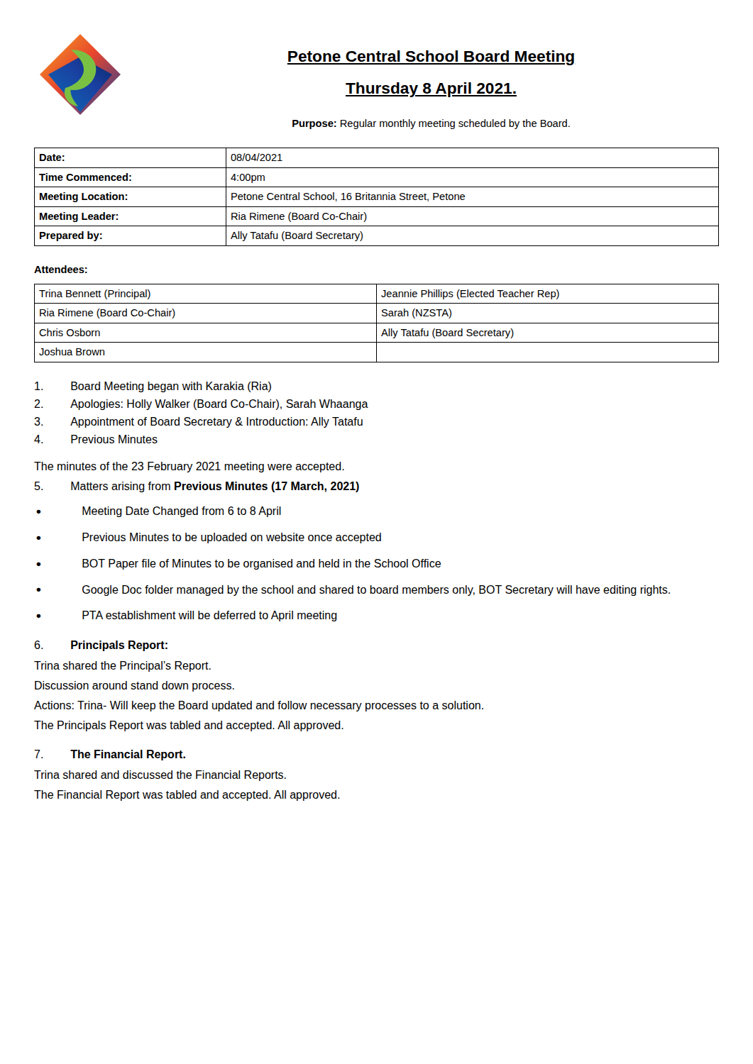Petone Central School Board Meeting
Thursday 8 April 2021.
Purpose: Regular monthly meeting scheduled by the Board.
| Date: | 08/04/2021 |
| Time Commenced: | 4:00pm |
| Meeting Location: | Petone Central School, 16 Britannia Street, Petone |
| Meeting Leader: | Ria Rimene (Board Co-Chair) |
| Prepared by: | Ally Tatafu (Board Secretary) |
Attendees:
| Trina Bennett (Principal) | Jeannie Phillips (Elected Teacher Rep) |
| Ria Rimene (Board Co-Chair) | Sarah (NZSTA) |
| Chris Osborn | Ally Tatafu (Board Secretary) |
| Joshua Brown | |
1. Board Meeting began with Karakia (Ria)
2. Apologies: Holly Walker (Board Co-Chair), Sarah Whaanga
3. Appointment of Board Secretary & Introduction: Ally Tatafu
4. Previous Minutes
The minutes of the 23 February 2021 meeting were accepted.
5. Matters arising from Previous Minutes (17 March, 2021)
Meeting Date Changed from 6 to 8 April
Previous Minutes to be uploaded on website once accepted
BOT Paper file of Minutes to be organised and held in the School Office
Google Doc folder managed by the school and shared to board members only, BOT Secretary will have editing rights.
PTA establishment will be deferred to April meeting
6. Principals Report:
Trina shared the Principal’s Report.
Discussion around stand down process.
Actions: Trina- Will keep the Board updated and follow necessary processes to a solution.
The Principals Report was tabled and accepted. All approved.
7. The Financial Report.
Trina shared and discussed the Financial Reports.
The Financial Report was tabled and accepted. All approved.